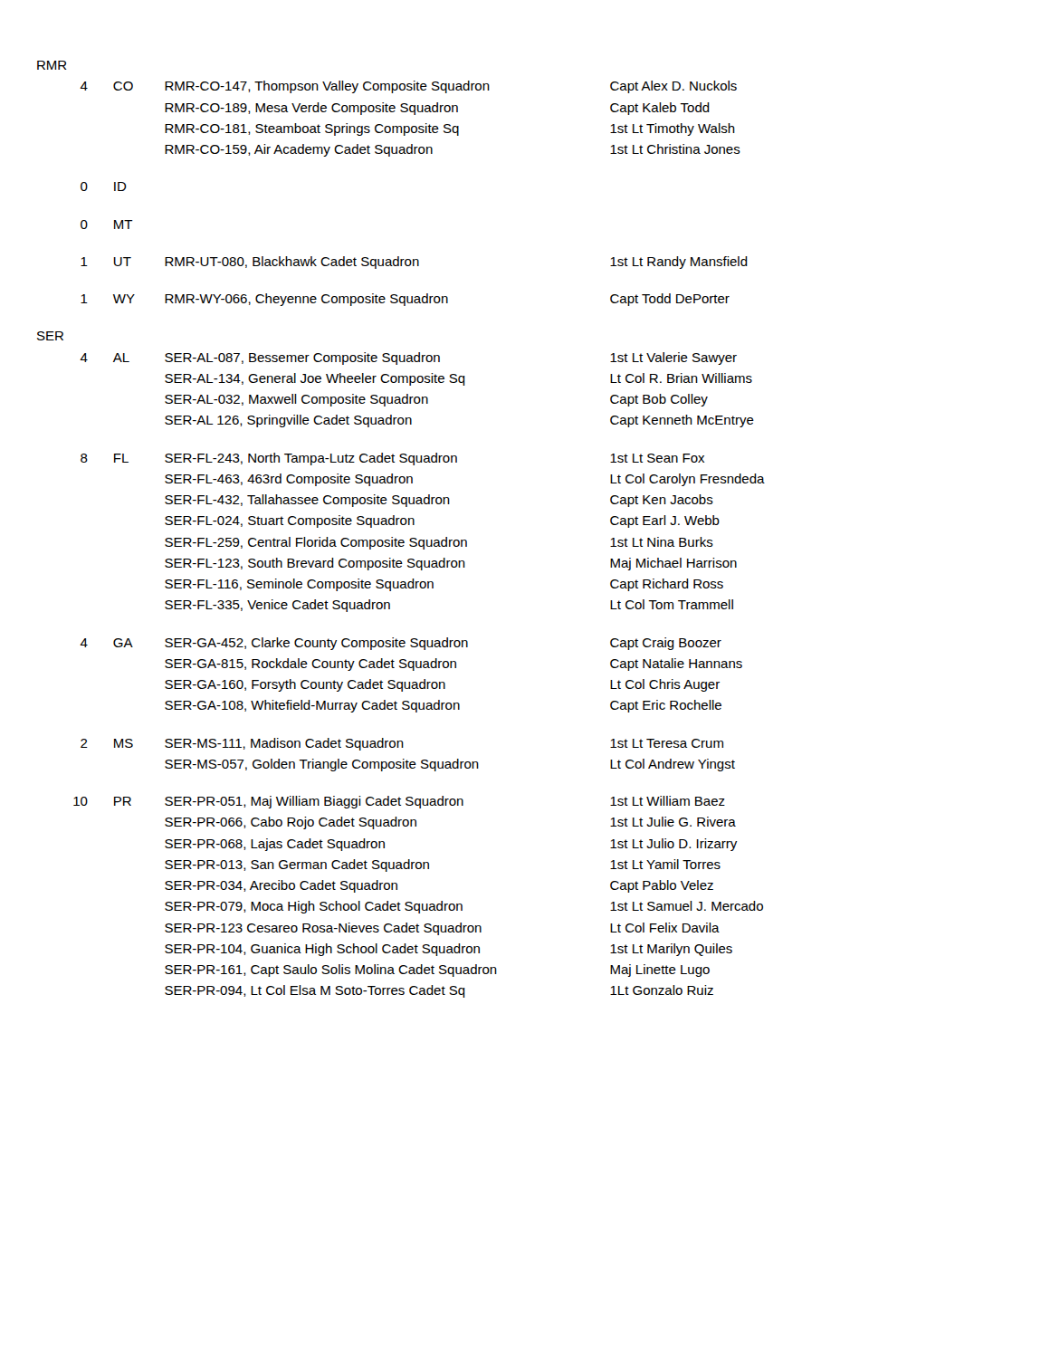| RMR |
| 4 | CO | RMR-CO-147, Thompson Valley Composite Squadron | Capt Alex D. Nuckols |
| | | RMR-CO-189, Mesa Verde Composite Squadron | Capt Kaleb Todd |
| | | RMR-CO-181, Steamboat Springs Composite Sq | 1st Lt Timothy Walsh |
| | | RMR-CO-159, Air Academy Cadet Squadron | 1st Lt Christina Jones |
| 0 | ID | | |
| 0 | MT | | |
| 1 | UT | RMR-UT-080, Blackhawk Cadet Squadron | 1st Lt Randy Mansfield |
| 1 | WY | RMR-WY-066, Cheyenne Composite Squadron | Capt Todd DePorter |
| SER |
| 4 | AL | SER-AL-087, Bessemer Composite Squadron | 1st Lt Valerie Sawyer |
| | | SER-AL-134, General Joe Wheeler Composite Sq | Lt Col R. Brian Williams |
| | | SER-AL-032, Maxwell Composite Squadron | Capt Bob Colley |
| | | SER-AL 126, Springville Cadet Squadron | Capt Kenneth McEntrye |
| 8 | FL | SER-FL-243, North Tampa-Lutz Cadet Squadron | 1st Lt Sean Fox |
| | | SER-FL-463, 463rd Composite Squadron | Lt Col Carolyn Fresndeda |
| | | SER-FL-432, Tallahassee Composite Squadron | Capt Ken Jacobs |
| | | SER-FL-024, Stuart Composite Squadron | Capt Earl J. Webb |
| | | SER-FL-259, Central Florida Composite Squadron | 1st Lt Nina Burks |
| | | SER-FL-123, South Brevard Composite Squadron | Maj Michael Harrison |
| | | SER-FL-116, Seminole Composite Squadron | Capt Richard Ross |
| | | SER-FL-335, Venice Cadet Squadron | Lt Col Tom Trammell |
| 4 | GA | SER-GA-452, Clarke County Composite Squadron | Capt Craig Boozer |
| | | SER-GA-815, Rockdale County Cadet Squadron | Capt Natalie Hannans |
| | | SER-GA-160, Forsyth County Cadet Squadron | Lt Col Chris Auger |
| | | SER-GA-108, Whitefield-Murray Cadet Squadron | Capt Eric Rochelle |
| 2 | MS | SER-MS-111, Madison Cadet Squadron | 1st Lt Teresa Crum |
| | | SER-MS-057, Golden Triangle Composite Squadron | Lt Col Andrew Yingst |
| 10 | PR | SER-PR-051, Maj William Biaggi Cadet Squadron | 1st Lt William Baez |
| | | SER-PR-066, Cabo Rojo Cadet Squadron | 1st Lt Julie G. Rivera |
| | | SER-PR-068, Lajas Cadet Squadron | 1st Lt Julio D. Irizarry |
| | | SER-PR-013, San German Cadet Squadron | 1st Lt Yamil Torres |
| | | SER-PR-034, Arecibo Cadet Squadron | Capt Pablo Velez |
| | | SER-PR-079, Moca High School Cadet Squadron | 1st Lt Samuel J. Mercado |
| | | SER-PR-123 Cesareo Rosa-Nieves Cadet Squadron | Lt Col Felix Davila |
| | | SER-PR-104, Guanica High School Cadet Squadron | 1st Lt Marilyn Quiles |
| | | SER-PR-161, Capt Saulo Solis Molina Cadet Squadron | Maj Linette Lugo |
| | | SER-PR-094, Lt Col Elsa M Soto-Torres Cadet Sq | 1Lt Gonzalo Ruiz |